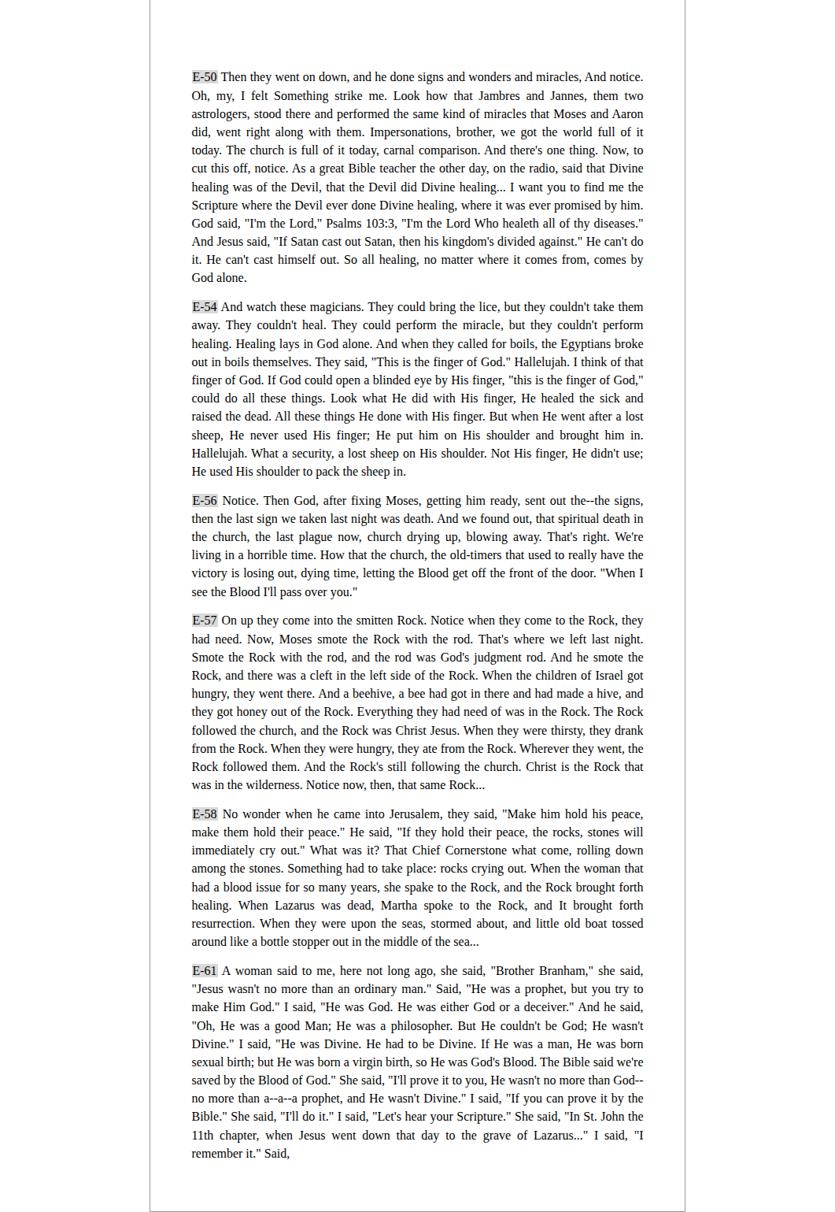E-50 Then they went on down, and he done signs and wonders and miracles, And notice. Oh, my, I felt Something strike me. Look how that Jambres and Jannes, them two astrologers, stood there and performed the same kind of miracles that Moses and Aaron did, went right along with them. Impersonations, brother, we got the world full of it today. The church is full of it today, carnal comparison. And there's one thing. Now, to cut this off, notice. As a great Bible teacher the other day, on the radio, said that Divine healing was of the Devil, that the Devil did Divine healing... I want you to find me the Scripture where the Devil ever done Divine healing, where it was ever promised by him. God said, "I'm the Lord," Psalms 103:3, "I'm the Lord Who healeth all of thy diseases." And Jesus said, "If Satan cast out Satan, then his kingdom's divided against." He can't do it. He can't cast himself out. So all healing, no matter where it comes from, comes by God alone.
E-54 And watch these magicians. They could bring the lice, but they couldn't take them away. They couldn't heal. They could perform the miracle, but they couldn't perform healing. Healing lays in God alone. And when they called for boils, the Egyptians broke out in boils themselves. They said, "This is the finger of God." Hallelujah. I think of that finger of God. If God could open a blinded eye by His finger, "this is the finger of God," could do all these things. Look what He did with His finger, He healed the sick and raised the dead. All these things He done with His finger. But when He went after a lost sheep, He never used His finger; He put him on His shoulder and brought him in. Hallelujah. What a security, a lost sheep on His shoulder. Not His finger, He didn't use; He used His shoulder to pack the sheep in.
E-56 Notice. Then God, after fixing Moses, getting him ready, sent out the--the signs, then the last sign we taken last night was death. And we found out, that spiritual death in the church, the last plague now, church drying up, blowing away. That's right. We're living in a horrible time. How that the church, the old-timers that used to really have the victory is losing out, dying time, letting the Blood get off the front of the door. "When I see the Blood I'll pass over you."
E-57 On up they come into the smitten Rock. Notice when they come to the Rock, they had need. Now, Moses smote the Rock with the rod. That's where we left last night. Smote the Rock with the rod, and the rod was God's judgment rod. And he smote the Rock, and there was a cleft in the left side of the Rock. When the children of Israel got hungry, they went there. And a beehive, a bee had got in there and had made a hive, and they got honey out of the Rock. Everything they had need of was in the Rock. The Rock followed the church, and the Rock was Christ Jesus. When they were thirsty, they drank from the Rock. When they were hungry, they ate from the Rock. Wherever they went, the Rock followed them. And the Rock's still following the church. Christ is the Rock that was in the wilderness. Notice now, then, that same Rock...
E-58 No wonder when he came into Jerusalem, they said, "Make him hold his peace, make them hold their peace." He said, "If they hold their peace, the rocks, stones will immediately cry out." What was it? That Chief Cornerstone what come, rolling down among the stones. Something had to take place: rocks crying out. When the woman that had a blood issue for so many years, she spake to the Rock, and the Rock brought forth healing. When Lazarus was dead, Martha spoke to the Rock, and It brought forth resurrection. When they were upon the seas, stormed about, and little old boat tossed around like a bottle stopper out in the middle of the sea...
E-61 A woman said to me, here not long ago, she said, "Brother Branham," she said, "Jesus wasn't no more than an ordinary man." Said, "He was a prophet, but you try to make Him God." I said, "He was God. He was either God or a deceiver." And he said, "Oh, He was a good Man; He was a philosopher. But He couldn't be God; He wasn't Divine." I said, "He was Divine. He had to be Divine. If He was a man, He was born sexual birth; but He was born a virgin birth, so He was God's Blood. The Bible said we're saved by the Blood of God." She said, "I'll prove it to you, He wasn't no more than God--no more than a--a--a prophet, and He wasn't Divine." I said, "If you can prove it by the Bible." She said, "I'll do it." I said, "Let's hear your Scripture." She said, "In St. John the 11th chapter, when Jesus went down that day to the grave of Lazarus..." I said, "I remember it." Said,